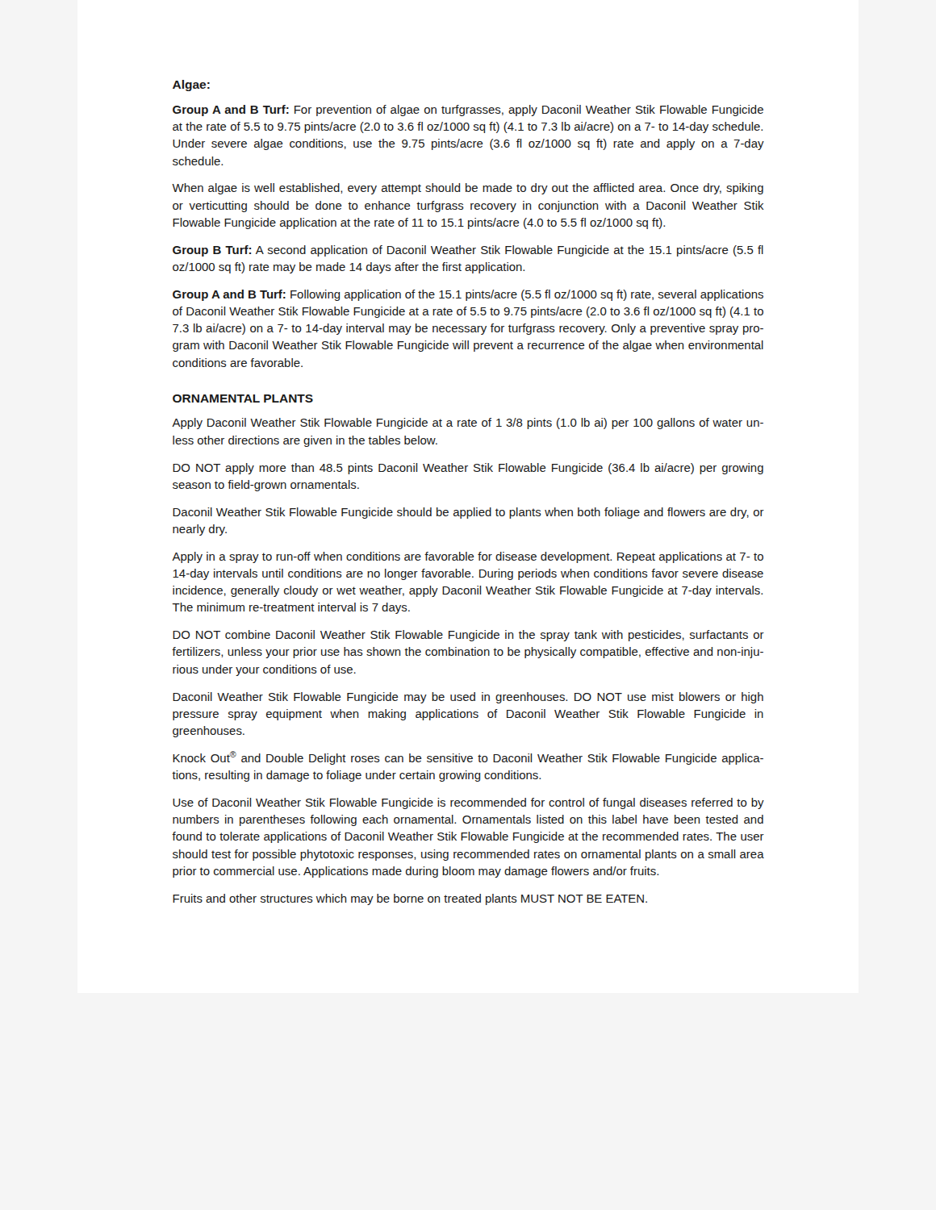Algae:
Group A and B Turf: For prevention of algae on turfgrasses, apply Daconil Weather Stik Flowable Fungicide at the rate of 5.5 to 9.75 pints/acre (2.0 to 3.6 fl oz/1000 sq ft) (4.1 to 7.3 lb ai/acre) on a 7- to 14-day schedule. Under severe algae conditions, use the 9.75 pints/acre (3.6 fl oz/1000 sq ft) rate and apply on a 7-day schedule.
When algae is well established, every attempt should be made to dry out the afflicted area. Once dry, spiking or verticutting should be done to enhance turfgrass recovery in conjunction with a Daconil Weather Stik Flowable Fungicide application at the rate of 11 to 15.1 pints/acre (4.0 to 5.5 fl oz/1000 sq ft).
Group B Turf: A second application of Daconil Weather Stik Flowable Fungicide at the 15.1 pints/acre (5.5 fl oz/1000 sq ft) rate may be made 14 days after the first application.
Group A and B Turf: Following application of the 15.1 pints/acre (5.5 fl oz/1000 sq ft) rate, several applications of Daconil Weather Stik Flowable Fungicide at a rate of 5.5 to 9.75 pints/acre (2.0 to 3.6 fl oz/1000 sq ft) (4.1 to 7.3 lb ai/acre) on a 7- to 14-day interval may be necessary for turfgrass recovery. Only a preventive spray program with Daconil Weather Stik Flowable Fungicide will prevent a recurrence of the algae when environmental conditions are favorable.
Ornamental Plants
Apply Daconil Weather Stik Flowable Fungicide at a rate of 1 3/8 pints (1.0 lb ai) per 100 gallons of water unless other directions are given in the tables below.
DO NOT apply more than 48.5 pints Daconil Weather Stik Flowable Fungicide (36.4 lb ai/acre) per growing season to field-grown ornamentals.
Daconil Weather Stik Flowable Fungicide should be applied to plants when both foliage and flowers are dry, or nearly dry.
Apply in a spray to run-off when conditions are favorable for disease development. Repeat applications at 7- to 14-day intervals until conditions are no longer favorable. During periods when conditions favor severe disease incidence, generally cloudy or wet weather, apply Daconil Weather Stik Flowable Fungicide at 7-day intervals. The minimum re-treatment interval is 7 days.
DO NOT combine Daconil Weather Stik Flowable Fungicide in the spray tank with pesticides, surfactants or fertilizers, unless your prior use has shown the combination to be physically compatible, effective and non-injurious under your conditions of use.
Daconil Weather Stik Flowable Fungicide may be used in greenhouses. DO NOT use mist blowers or high pressure spray equipment when making applications of Daconil Weather Stik Flowable Fungicide in greenhouses.
Knock Out® and Double Delight roses can be sensitive to Daconil Weather Stik Flowable Fungicide applications, resulting in damage to foliage under certain growing conditions.
Use of Daconil Weather Stik Flowable Fungicide is recommended for control of fungal diseases referred to by numbers in parentheses following each ornamental. Ornamentals listed on this label have been tested and found to tolerate applications of Daconil Weather Stik Flowable Fungicide at the recommended rates. The user should test for possible phytotoxic responses, using recommended rates on ornamental plants on a small area prior to commercial use. Applications made during bloom may damage flowers and/or fruits.
Fruits and other structures which may be borne on treated plants MUST NOT BE EATEN.